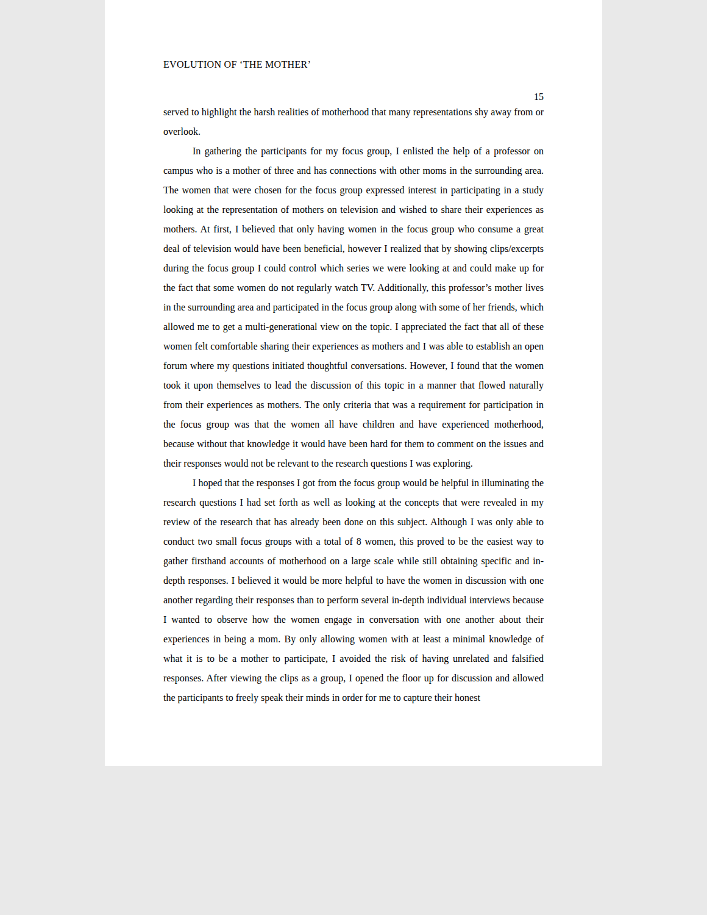Evolution of ‘The Mother’
15
served to highlight the harsh realities of motherhood that many representations shy away from or overlook.
In gathering the participants for my focus group, I enlisted the help of a professor on campus who is a mother of three and has connections with other moms in the surrounding area. The women that were chosen for the focus group expressed interest in participating in a study looking at the representation of mothers on television and wished to share their experiences as mothers. At first, I believed that only having women in the focus group who consume a great deal of television would have been beneficial, however I realized that by showing clips/excerpts during the focus group I could control which series we were looking at and could make up for the fact that some women do not regularly watch TV. Additionally, this professor’s mother lives in the surrounding area and participated in the focus group along with some of her friends, which allowed me to get a multi-generational view on the topic. I appreciated the fact that all of these women felt comfortable sharing their experiences as mothers and I was able to establish an open forum where my questions initiated thoughtful conversations. However, I found that the women took it upon themselves to lead the discussion of this topic in a manner that flowed naturally from their experiences as mothers. The only criteria that was a requirement for participation in the focus group was that the women all have children and have experienced motherhood, because without that knowledge it would have been hard for them to comment on the issues and their responses would not be relevant to the research questions I was exploring.
I hoped that the responses I got from the focus group would be helpful in illuminating the research questions I had set forth as well as looking at the concepts that were revealed in my review of the research that has already been done on this subject. Although I was only able to conduct two small focus groups with a total of 8 women, this proved to be the easiest way to gather firsthand accounts of motherhood on a large scale while still obtaining specific and in-depth responses. I believed it would be more helpful to have the women in discussion with one another regarding their responses than to perform several in-depth individual interviews because I wanted to observe how the women engage in conversation with one another about their experiences in being a mom. By only allowing women with at least a minimal knowledge of what it is to be a mother to participate, I avoided the risk of having unrelated and falsified responses. After viewing the clips as a group, I opened the floor up for discussion and allowed the participants to freely speak their minds in order for me to capture their honest